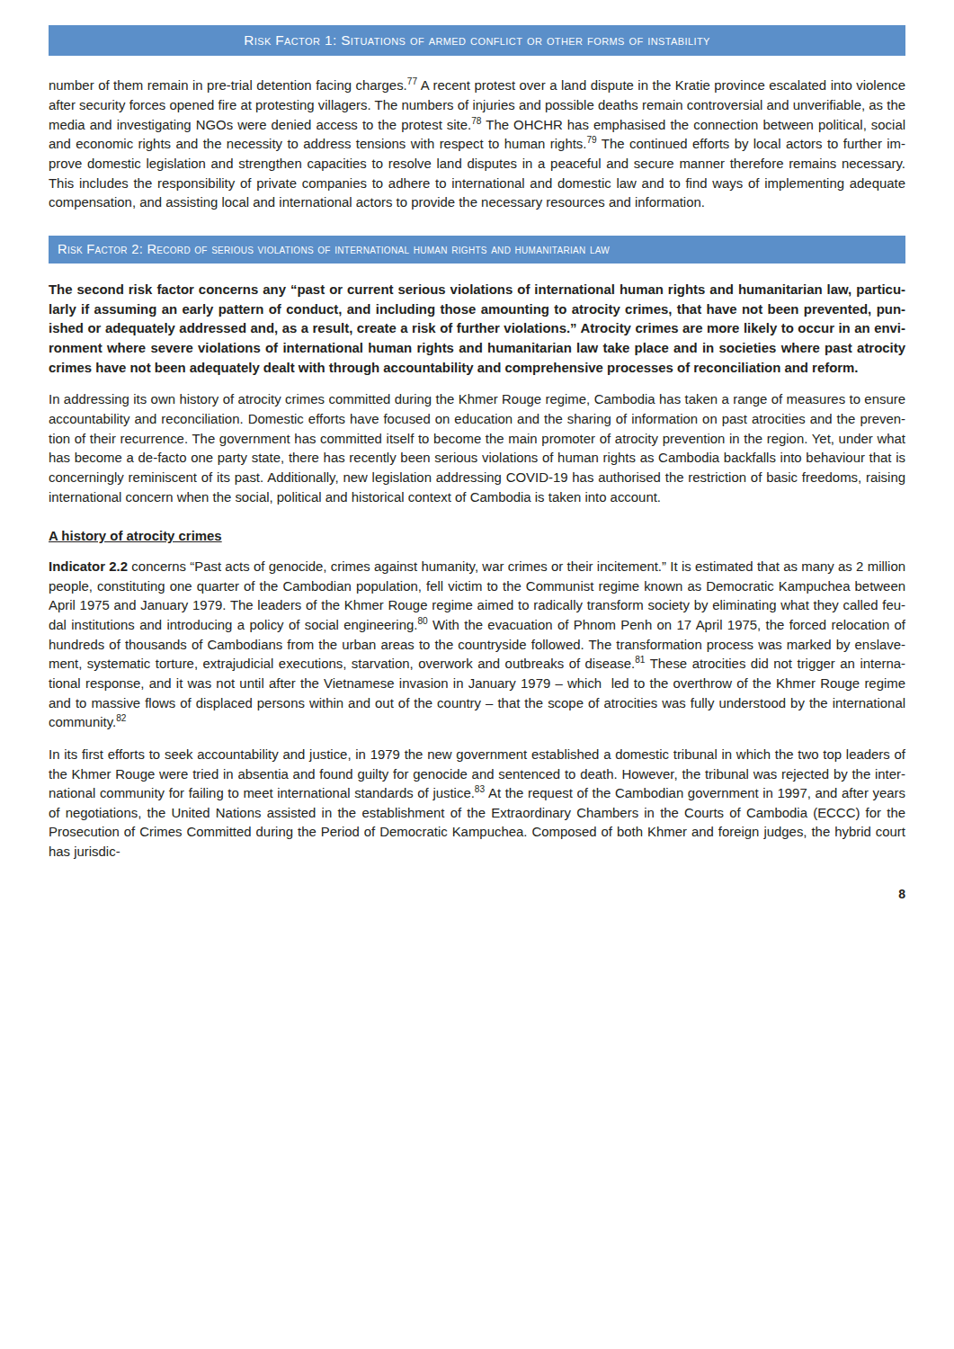Risk Factor 1: Situations of armed conflict or other forms of instability
number of them remain in pre-trial detention facing charges.77 A recent protest over a land dispute in the Kratie province escalated into violence after security forces opened fire at protesting villagers. The numbers of injuries and possible deaths remain controversial and unverifiable, as the media and investigating NGOs were denied access to the protest site.78 The OHCHR has emphasised the connection between political, social and economic rights and the necessity to address tensions with respect to human rights.79 The continued efforts by local actors to further improve domestic legislation and strengthen capacities to resolve land disputes in a peaceful and secure manner therefore remains necessary. This includes the responsibility of private companies to adhere to international and domestic law and to find ways of implementing adequate compensation, and assisting local and international actors to provide the necessary resources and information.
Risk Factor 2: Record of serious violations of international human rights and humanitarian law
The second risk factor concerns any “past or current serious violations of international human rights and humanitarian law, particularly if assuming an early pattern of conduct, and including those amounting to atrocity crimes, that have not been prevented, punished or adequately addressed and, as a result, create a risk of further violations.” Atrocity crimes are more likely to occur in an environment where severe violations of international human rights and humanitarian law take place and in societies where past atrocity crimes have not been adequately dealt with through accountability and comprehensive processes of reconciliation and reform.
In addressing its own history of atrocity crimes committed during the Khmer Rouge regime, Cambodia has taken a range of measures to ensure accountability and reconciliation. Domestic efforts have focused on education and the sharing of information on past atrocities and the prevention of their recurrence. The government has committed itself to become the main promoter of atrocity prevention in the region. Yet, under what has become a de-facto one party state, there has recently been serious violations of human rights as Cambodia backfalls into behaviour that is concerningly reminiscent of its past. Additionally, new legislation addressing COVID-19 has authorised the restriction of basic freedoms, raising international concern when the social, political and historical context of Cambodia is taken into account.
A history of atrocity crimes
Indicator 2.2 concerns “Past acts of genocide, crimes against humanity, war crimes or their incitement.” It is estimated that as many as 2 million people, constituting one quarter of the Cambodian population, fell victim to the Communist regime known as Democratic Kampuchea between April 1975 and January 1979. The leaders of the Khmer Rouge regime aimed to radically transform society by eliminating what they called feudal institutions and introducing a policy of social engineering.80 With the evacuation of Phnom Penh on 17 April 1975, the forced relocation of hundreds of thousands of Cambodians from the urban areas to the countryside followed. The transformation process was marked by enslavement, systematic torture, extrajudicial executions, starvation, overwork and outbreaks of disease.81 These atrocities did not trigger an international response, and it was not until after the Vietnamese invasion in January 1979 – which led to the overthrow of the Khmer Rouge regime and to massive flows of displaced persons within and out of the country – that the scope of atrocities was fully understood by the international community.82
In its first efforts to seek accountability and justice, in 1979 the new government established a domestic tribunal in which the two top leaders of the Khmer Rouge were tried in absentia and found guilty for genocide and sentenced to death. However, the tribunal was rejected by the international community for failing to meet international standards of justice.83 At the request of the Cambodian government in 1997, and after years of negotiations, the United Nations assisted in the establishment of the Extraordinary Chambers in the Courts of Cambodia (ECCC) for the Prosecution of Crimes Committed during the Period of Democratic Kampuchea. Composed of both Khmer and foreign judges, the hybrid court has jurisdic-
8